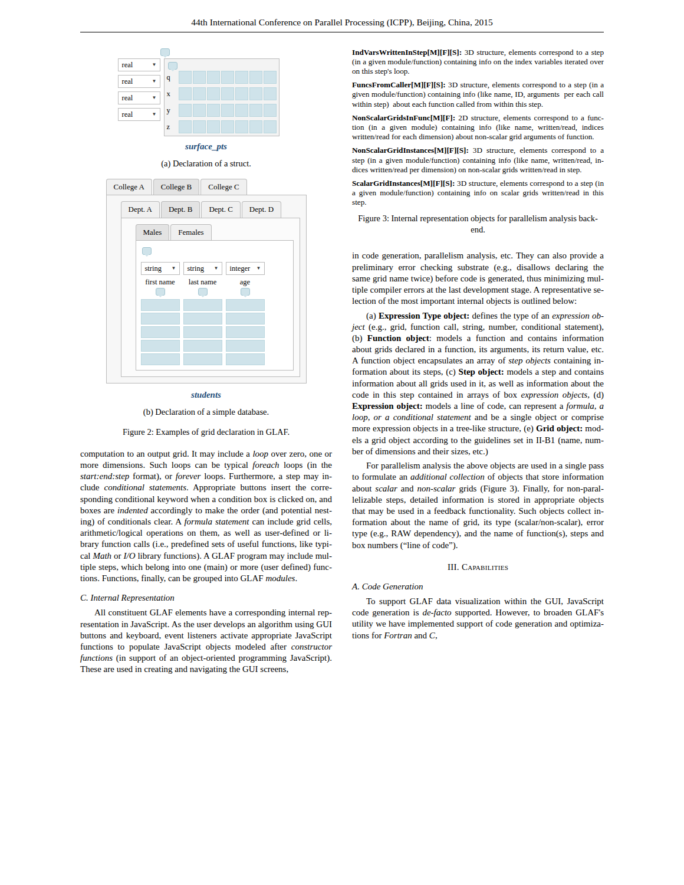44th International Conference on Parallel Processing (ICPP), Beijing, China, 2015
real
real
real
real
q
x
y
z
surface_pts
(a) Declaration of a struct.
College A
College B
College C
Dept. A
Dept. B
Dept. C
Dept. D
Males
Females
string
string
integer
first name
last name
age
students
(b) Declaration of a simple database.
Figure 2: Examples of grid declaration in GLAF.
computation to an output grid. It may include a loop over zero, one or more dimensions. Such loops can be typical foreach loops (in the start:end:step format), or forever loops. Furthermore, a step may include conditional statements. Appropriate buttons insert the corresponding conditional keyword when a condition box is clicked on, and boxes are indented accordingly to make the order (and potential nesting) of conditionals clear. A formula statement can include grid cells, arithmetic/logical operations on them, as well as user-defined or library function calls (i.e., predefined sets of useful functions, like typical Math or I/O library functions). A GLAF program may include multiple steps, which belong into one (main) or more (user defined) functions. Functions, finally, can be grouped into GLAF modules.
C. Internal Representation
All constituent GLAF elements have a corresponding internal representation in JavaScript. As the user develops an algorithm using GUI buttons and keyboard, event listeners activate appropriate JavaScript functions to populate JavaScript objects modeled after constructor functions (in support of an object-oriented programming JavaScript). These are used in creating and navigating the GUI screens,
IndVarsWrittenInStep[M][F][S]: 3D structure, elements correspond to a step (in a given module/function) containing info on the index variables iterated over on this step's loop.
FuncsFromCaller[M][F][S]: 3D structure, elements correspond to a step (in a given module/function) containing info (like name, ID, arguments per each call within step) about each function called from within this step.
NonScalarGridsInFunc[M][F]: 2D structure, elements correspond to a function (in a given module) containing info (like name, written/read, indices written/read for each dimension) about non-scalar grid arguments of function.
NonScalarGridInstances[M][F][S]: 3D structure, elements correspond to a step (in a given module/function) containing info (like name, written/read, indices written/read per dimension) on non-scalar grids written/read in step.
ScalarGridInstances[M][F][S]: 3D structure, elements correspond to a step (in a given module/function) containing info on scalar grids written/read in this step.
Figure 3: Internal representation objects for parallelism analysis back-end.
in code generation, parallelism analysis, etc. They can also provide a preliminary error checking substrate (e.g., disallows declaring the same grid name twice) before code is generated, thus minimizing multiple compiler errors at the last development stage. A representative selection of the most important internal objects is outlined below:
(a) Expression Type object: defines the type of an expression object (e.g., grid, function call, string, number, conditional statement), (b) Function object: models a function and contains information about grids declared in a function, its arguments, its return value, etc. A function object encapsulates an array of step objects containing information about its steps, (c) Step object: models a step and contains information about all grids used in it, as well as information about the code in this step contained in arrays of box expression objects, (d) Expression object: models a line of code, can represent a formula, a loop, or a conditional statement and be a single object or comprise more expression objects in a tree-like structure, (e) Grid object: models a grid object according to the guidelines set in II-B1 (name, number of dimensions and their sizes, etc.)
For parallelism analysis the above objects are used in a single pass to formulate an additional collection of objects that store information about scalar and non-scalar grids (Figure 3). Finally, for non-parallelizable steps, detailed information is stored in appropriate objects that may be used in a feedback functionality. Such objects collect information about the name of grid, its type (scalar/non-scalar), error type (e.g., RAW dependency), and the name of function(s), steps and box numbers (“line of code”).
III. Capabilities
A. Code Generation
To support GLAF data visualization within the GUI, JavaScript code generation is de-facto supported. However, to broaden GLAF's utility we have implemented support of code generation and optimizations for Fortran and C,